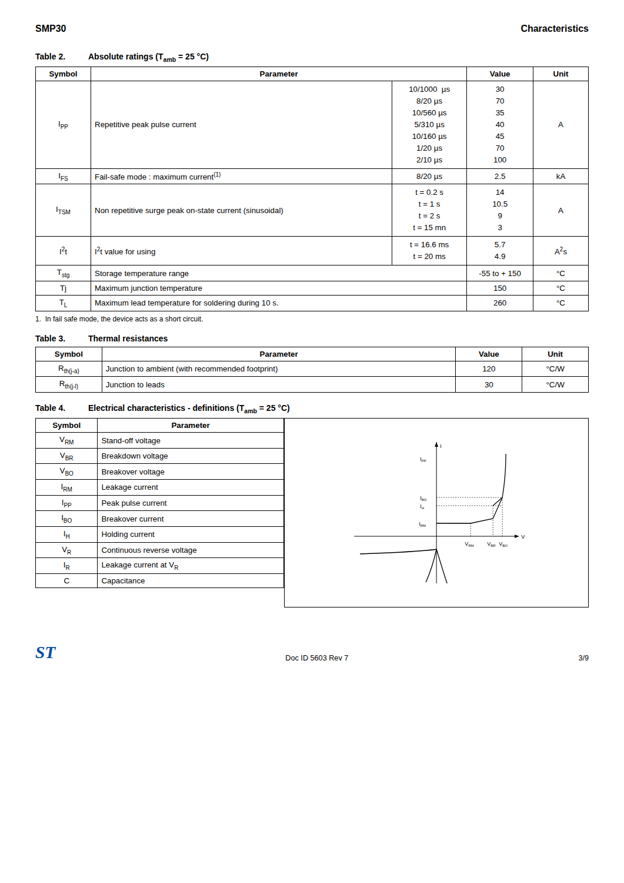SMP30
Characteristics
Table 2. Absolute ratings (Tamb = 25 °C)
| Symbol | Parameter | Value | Unit |
| --- | --- | --- | --- |
| I PP | Repetitive peak pulse current | 10/1000 µs 8/20 µs 10/560 µs 5/310 µs 10/160 µs 1/20 µs 2/10 µs | 30 70 35 40 45 70 100 | A |
| I FS | Fail-safe mode : maximum current (1) | 8/20 µs | 2.5 | kA |
| I TSM | Non repetitive surge peak on-state current (sinusoidal) | t = 0.2 s t = 1 s t = 2 s t = 15 mn | 14 10.5 9 3 | A |
| I 2 t | I 2 t value for using | t = 16.6 ms t = 20 ms | 5.7 4.9 | A 2 s |
| T stg | Storage temperature range | -55 to + 150 | °C |
| Tj | Maximum junction temperature | 150 | °C |
| T L | Maximum lead temperature for soldering during 10 s. | 260 | °C |
1. In fail safe mode, the device acts as a short circuit.
Table 3. Thermal resistances
| Symbol | Parameter | Value | Unit |
| --- | --- | --- | --- |
| R th(j-a) | Junction to ambient (with recommended footprint) | 120 | °C/W |
| R th(j-l) | Junction to leads | 30 | °C/W |
Table 4. Electrical characteristics - definitions (Tamb = 25 °C)
| / Symbol / Parameter / / --- / --- / / V RM / Stand-off voltage / / V BR / Breakdown voltage / / V BO / Breakover voltage / / I RM / Leakage current / / I PP / Peak pulse current / / I BO / Breakover current / / I H / Holding current / / V R / Continuous reverse voltage / / I R / Leakage current at V R / / C / Capacitance / | I V I PP I BO I H I RM V RM V BR V BO |
ST
Doc ID 5603 Rev 7
3/9